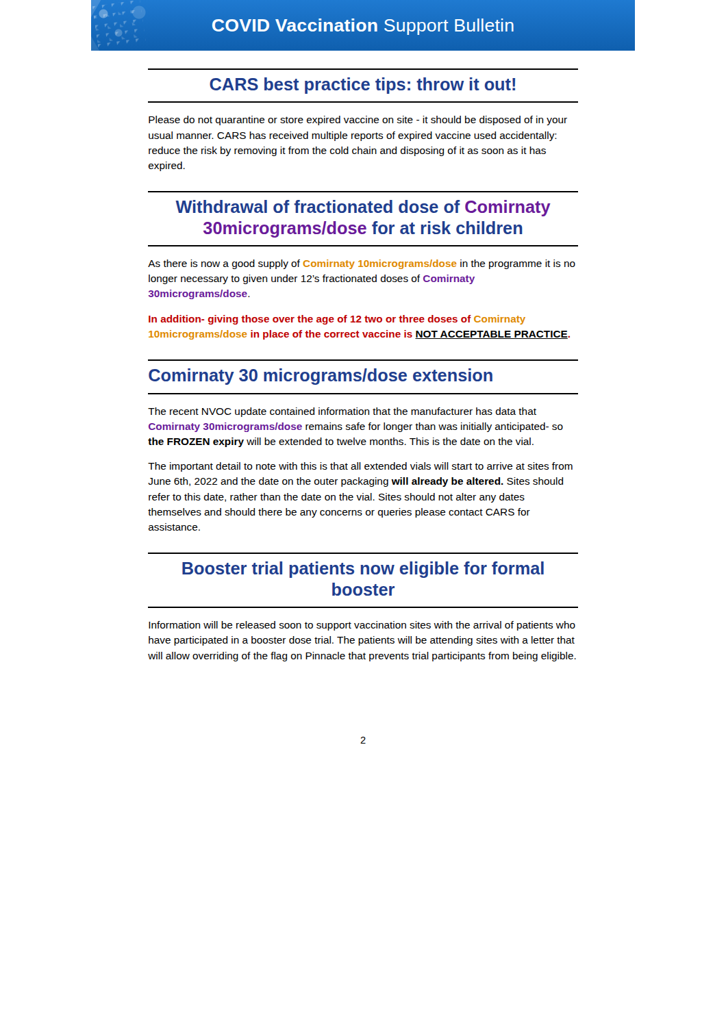COVID Vaccination Support Bulletin
CARS best practice tips: throw it out!
Please do not quarantine or store expired vaccine on site - it should be disposed of in your usual manner. CARS has received multiple reports of expired vaccine used accidentally: reduce the risk by removing it from the cold chain and disposing of it as soon as it has expired.
Withdrawal of fractionated dose of Comirnaty 30micrograms/dose for at risk children
As there is now a good supply of Comirnaty 10micrograms/dose in the programme it is no longer necessary to given under 12’s fractionated doses of Comirnaty 30micrograms/dose.
In addition- giving those over the age of 12 two or three doses of Comirnaty 10micrograms/dose in place of the correct vaccine is NOT ACCEPTABLE PRACTICE.
Comirnaty 30 micrograms/dose extension
The recent NVOC update contained information that the manufacturer has data that Comirnaty 30micrograms/dose remains safe for longer than was initially anticipated- so the FROZEN expiry will be extended to twelve months. This is the date on the vial.
The important detail to note with this is that all extended vials will start to arrive at sites from June 6th, 2022 and the date on the outer packaging will already be altered. Sites should refer to this date, rather than the date on the vial. Sites should not alter any dates themselves and should there be any concerns or queries please contact CARS for assistance.
Booster trial patients now eligible for formal booster
Information will be released soon to support vaccination sites with the arrival of patients who have participated in a booster dose trial. The patients will be attending sites with a letter that will allow overriding of the flag on Pinnacle that prevents trial participants from being eligible.
2